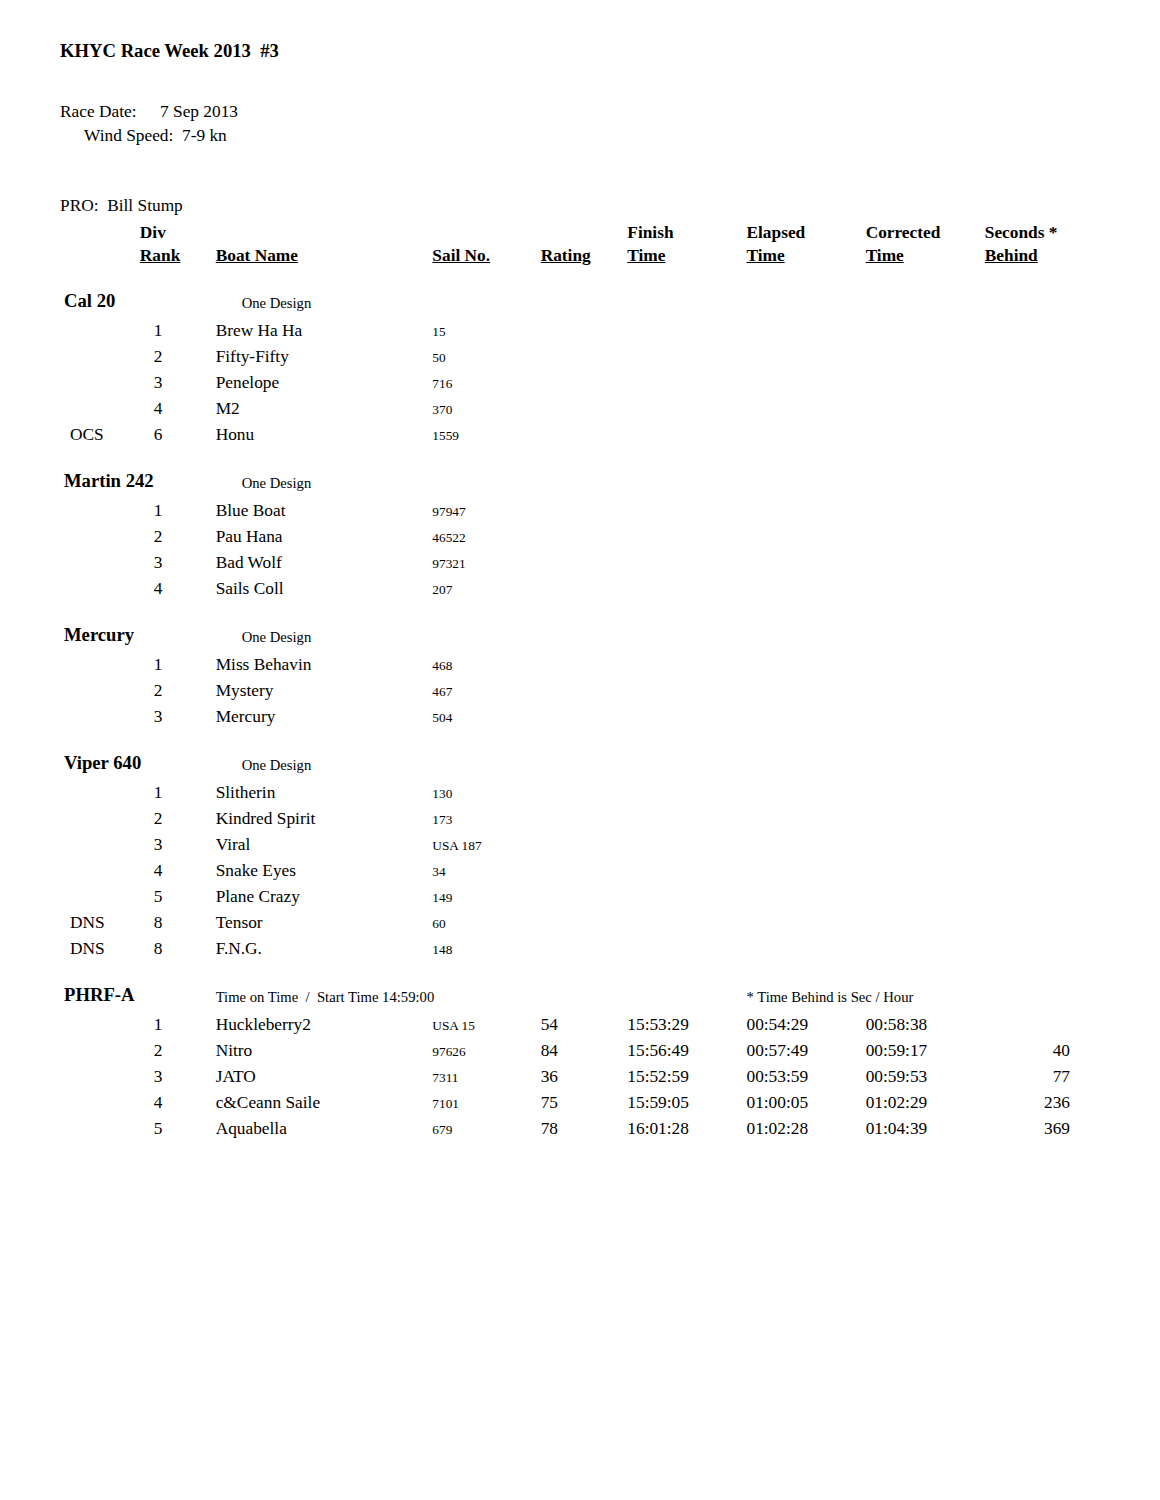KHYC Race Week 2013 #3
Race Date: 7 Sep 2013
Wind Speed: 7-9 kn
PRO: Bill Stump
| | Div | | | | Finish | Elapsed | Corrected | Seconds * |
| --- | --- | --- | --- | --- | --- | --- | --- | --- |
| | Rank | Boat Name | Sail No. | Rating | Time | Time | Time | Behind |
| Cal 20 | One Design |
| | 1 | Brew Ha Ha | 15 | | | | | |
| | 2 | Fifty-Fifty | 50 | | | | | |
| | 3 | Penelope | 716 | | | | | |
| | 4 | M2 | 370 | | | | | |
| OCS | 6 | Honu | 1559 | | | | | |
| Martin 242 | One Design |
| | 1 | Blue Boat | 97947 | | | | | |
| | 2 | Pau Hana | 46522 | | | | | |
| | 3 | Bad Wolf | 97321 | | | | | |
| | 4 | Sails Coll | 207 | | | | | |
| Mercury | One Design |
| | 1 | Miss Behavin | 468 | | | | | |
| | 2 | Mystery | 467 | | | | | |
| | 3 | Mercury | 504 | | | | | |
| Viper 640 | One Design |
| | 1 | Slitherin | 130 | | | | | |
| | 2 | Kindred Spirit | 173 | | | | | |
| | 3 | Viral | USA 187 | | | | | |
| | 4 | Snake Eyes | 34 | | | | | |
| | 5 | Plane Crazy | 149 | | | | | |
| DNS | 8 | Tensor | 60 | | | | | |
| DNS | 8 | F.N.G. | 148 | | | | | |
| PHRF-A | Time on Time / Start Time 14:59:00 | * Time Behind is Sec / Hour |
| | 1 | Huckleberry2 | USA 15 | 54 | 15:53:29 | 00:54:29 | 00:58:38 | |
| | 2 | Nitro | 97626 | 84 | 15:56:49 | 00:57:49 | 00:59:17 | 40 |
| | 3 | JATO | 7311 | 36 | 15:52:59 | 00:53:59 | 00:59:53 | 77 |
| | 4 | c&Ceann Saile | 7101 | 75 | 15:59:05 | 01:00:05 | 01:02:29 | 236 |
| | 5 | Aquabella | 679 | 78 | 16:01:28 | 01:02:28 | 01:04:39 | 369 |